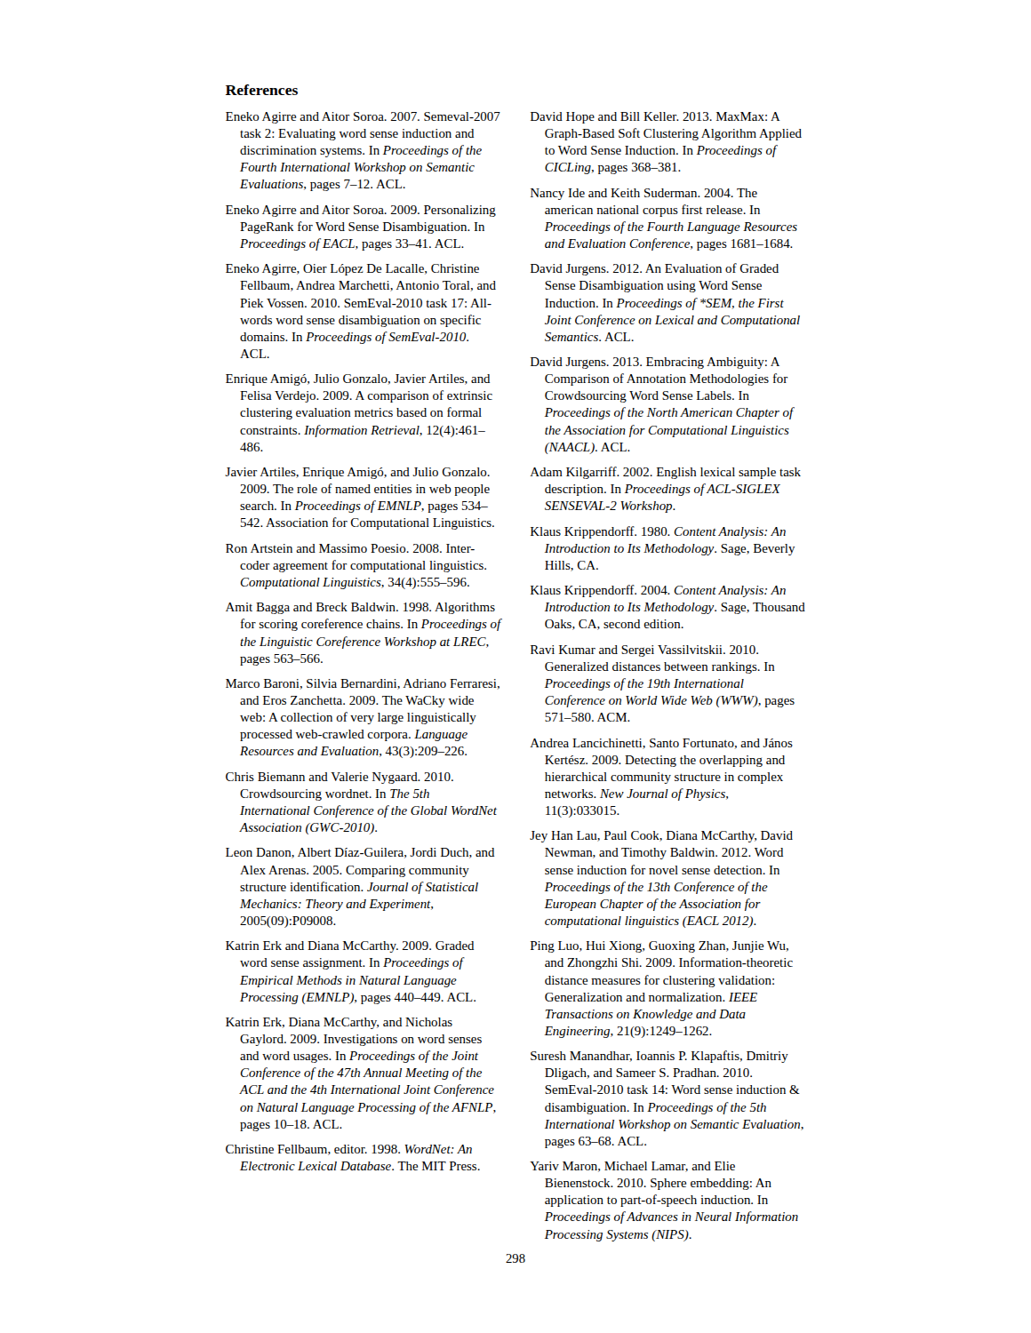References
Eneko Agirre and Aitor Soroa. 2007. Semeval-2007 task 2: Evaluating word sense induction and discrimination systems. In Proceedings of the Fourth International Workshop on Semantic Evaluations, pages 7–12. ACL.
Eneko Agirre and Aitor Soroa. 2009. Personalizing PageRank for Word Sense Disambiguation. In Proceedings of EACL, pages 33–41. ACL.
Eneko Agirre, Oier López De Lacalle, Christine Fellbaum, Andrea Marchetti, Antonio Toral, and Piek Vossen. 2010. SemEval-2010 task 17: All-words word sense disambiguation on specific domains. In Proceedings of SemEval-2010. ACL.
Enrique Amigó, Julio Gonzalo, Javier Artiles, and Felisa Verdejo. 2009. A comparison of extrinsic clustering evaluation metrics based on formal constraints. Information Retrieval, 12(4):461–486.
Javier Artiles, Enrique Amigó, and Julio Gonzalo. 2009. The role of named entities in web people search. In Proceedings of EMNLP, pages 534–542. Association for Computational Linguistics.
Ron Artstein and Massimo Poesio. 2008. Inter-coder agreement for computational linguistics. Computational Linguistics, 34(4):555–596.
Amit Bagga and Breck Baldwin. 1998. Algorithms for scoring coreference chains. In Proceedings of the Linguistic Coreference Workshop at LREC, pages 563–566.
Marco Baroni, Silvia Bernardini, Adriano Ferraresi, and Eros Zanchetta. 2009. The WaCky wide web: A collection of very large linguistically processed web-crawled corpora. Language Resources and Evaluation, 43(3):209–226.
Chris Biemann and Valerie Nygaard. 2010. Crowdsourcing wordnet. In The 5th International Conference of the Global WordNet Association (GWC-2010).
Leon Danon, Albert Díaz-Guilera, Jordi Duch, and Alex Arenas. 2005. Comparing community structure identification. Journal of Statistical Mechanics: Theory and Experiment, 2005(09):P09008.
Katrin Erk and Diana McCarthy. 2009. Graded word sense assignment. In Proceedings of Empirical Methods in Natural Language Processing (EMNLP), pages 440–449. ACL.
Katrin Erk, Diana McCarthy, and Nicholas Gaylord. 2009. Investigations on word senses and word usages. In Proceedings of the Joint Conference of the 47th Annual Meeting of the ACL and the 4th International Joint Conference on Natural Language Processing of the AFNLP, pages 10–18. ACL.
Christine Fellbaum, editor. 1998. WordNet: An Electronic Lexical Database. The MIT Press.
David Hope and Bill Keller. 2013. MaxMax: A Graph-Based Soft Clustering Algorithm Applied to Word Sense Induction. In Proceedings of CICLing, pages 368–381.
Nancy Ide and Keith Suderman. 2004. The american national corpus first release. In Proceedings of the Fourth Language Resources and Evaluation Conference, pages 1681–1684.
David Jurgens. 2012. An Evaluation of Graded Sense Disambiguation using Word Sense Induction. In Proceedings of *SEM, the First Joint Conference on Lexical and Computational Semantics. ACL.
David Jurgens. 2013. Embracing Ambiguity: A Comparison of Annotation Methodologies for Crowdsourcing Word Sense Labels. In Proceedings of the North American Chapter of the Association for Computational Linguistics (NAACL). ACL.
Adam Kilgarriff. 2002. English lexical sample task description. In Proceedings of ACL-SIGLEX SENSEVAL-2 Workshop.
Klaus Krippendorff. 1980. Content Analysis: An Introduction to Its Methodology. Sage, Beverly Hills, CA.
Klaus Krippendorff. 2004. Content Analysis: An Introduction to Its Methodology. Sage, Thousand Oaks, CA, second edition.
Ravi Kumar and Sergei Vassilvitskii. 2010. Generalized distances between rankings. In Proceedings of the 19th International Conference on World Wide Web (WWW), pages 571–580. ACM.
Andrea Lancichinetti, Santo Fortunato, and János Kertész. 2009. Detecting the overlapping and hierarchical community structure in complex networks. New Journal of Physics, 11(3):033015.
Jey Han Lau, Paul Cook, Diana McCarthy, David Newman, and Timothy Baldwin. 2012. Word sense induction for novel sense detection. In Proceedings of the 13th Conference of the European Chapter of the Association for computational linguistics (EACL 2012).
Ping Luo, Hui Xiong, Guoxing Zhan, Junjie Wu, and Zhongzhi Shi. 2009. Information-theoretic distance measures for clustering validation: Generalization and normalization. IEEE Transactions on Knowledge and Data Engineering, 21(9):1249–1262.
Suresh Manandhar, Ioannis P. Klapaftis, Dmitriy Dligach, and Sameer S. Pradhan. 2010. SemEval-2010 task 14: Word sense induction & disambiguation. In Proceedings of the 5th International Workshop on Semantic Evaluation, pages 63–68. ACL.
Yariv Maron, Michael Lamar, and Elie Bienenstock. 2010. Sphere embedding: An application to part-of-speech induction. In Proceedings of Advances in Neural Information Processing Systems (NIPS).
298